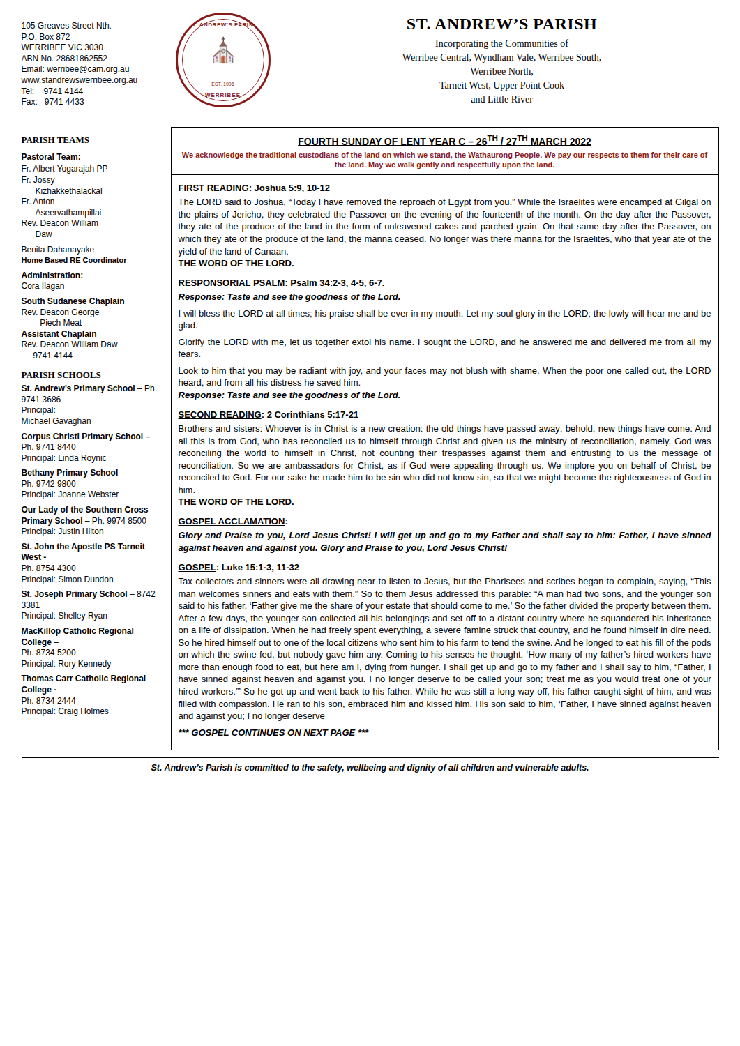105 Greaves Street Nth.
P.O. Box 872
WERRIBEE VIC 3030
ABN No. 28681862552
Email: werribee@cam.org.au
www.standrewswerribee.org.au
Tel: 9741 4144
Fax: 9741 4433
ST. ANDREW’S PARISH
⛪
EST. 1996
WERRIBEE
ST. ANDREW’S PARISH
Incorporating the Communities of
Werribee Central, Wyndham Vale, Werribee South,
Werribee North,
Tarneit West, Upper Point Cook
and Little River
PARISH TEAMS
Pastoral Team:
Fr. Albert Yogarajah PP
Fr. Jossy
Kizhakkethalackal
Fr. Anton
Aseervathampillai
Rev. Deacon William
Daw
Benita Dahanayake
Home Based RE Coordinator
Administration:
Cora Ilagan
South Sudanese Chaplain
Rev. Deacon George
Piech Meat
Assistant Chaplain
Rev. Deacon William Daw
9741 4144
PARISH SCHOOLS
St. Andrew’s Primary School – Ph. 9741 3686
Principal:
Michael Gavaghan
Corpus Christi Primary School – Ph. 9741 8440
Principal: Linda Roynic
Bethany Primary School –
Ph. 9742 9800
Principal: Joanne Webster
Our Lady of the Southern Cross Primary School – Ph. 9974 8500
Principal: Justin Hilton
St. John the Apostle PS Tarneit West -
Ph. 8754 4300
Principal: Simon Dundon
St. Joseph Primary School – 8742 3381
Principal: Shelley Ryan
MacKillop Catholic Regional College –
Ph. 8734 5200
Principal: Rory Kennedy
Thomas Carr Catholic Regional College -
Ph. 8734 2444
Principal: Craig Holmes
FOURTH SUNDAY OF LENT YEAR C – 26TH / 27TH MARCH 2022
We acknowledge the traditional custodians of the land on which we stand, the Wathaurong People. We pay our respects to them for their care of the land. May we walk gently and respectfully upon the land.
FIRST READING: Joshua 5:9, 10-12
The LORD said to Joshua, “Today I have removed the reproach of Egypt from you.” While the Israelites were encamped at Gilgal on the plains of Jericho, they celebrated the Passover on the evening of the fourteenth of the month. On the day after the Passover, they ate of the produce of the land in the form of unleavened cakes and parched grain. On that same day after the Passover, on which they ate of the produce of the land, the manna ceased. No longer was there manna for the Israelites, who that year ate of the yield of the land of Canaan.
THE WORD OF THE LORD.
RESPONSORIAL PSALM: Psalm 34:2-3, 4-5, 6-7.
Response: Taste and see the goodness of the Lord.
I will bless the LORD at all times; his praise shall be ever in my mouth. Let my soul glory in the LORD; the lowly will hear me and be glad.
Glorify the LORD with me, let us together extol his name. I sought the LORD, and he answered me and delivered me from all my fears.
Look to him that you may be radiant with joy, and your faces may not blush with shame. When the poor one called out, the LORD heard, and from all his distress he saved him.
Response: Taste and see the goodness of the Lord.
SECOND READING: 2 Corinthians 5:17-21
Brothers and sisters: Whoever is in Christ is a new creation: the old things have passed away; behold, new things have come. And all this is from God, who has reconciled us to himself through Christ and given us the ministry of reconciliation, namely, God was reconciling the world to himself in Christ, not counting their trespasses against them and entrusting to us the message of reconciliation. So we are ambassadors for Christ, as if God were appealing through us. We implore you on behalf of Christ, be reconciled to God. For our sake he made him to be sin who did not know sin, so that we might become the righteousness of God in him.
THE WORD OF THE LORD.
GOSPEL ACCLAMATION:
Glory and Praise to you, Lord Jesus Christ! I will get up and go to my Father and shall say to him: Father, I have sinned against heaven and against you. Glory and Praise to you, Lord Jesus Christ!
GOSPEL: Luke 15:1-3, 11-32
Tax collectors and sinners were all drawing near to listen to Jesus, but the Pharisees and scribes began to complain, saying, “This man welcomes sinners and eats with them.” So to them Jesus addressed this parable: “A man had two sons, and the younger son said to his father, ‘Father give me the share of your estate that should come to me.’ So the father divided the property between them. After a few days, the younger son collected all his belongings and set off to a distant country where he squandered his inheritance on a life of dissipation. When he had freely spent everything, a severe famine struck that country, and he found himself in dire need. So he hired himself out to one of the local citizens who sent him to his farm to tend the swine. And he longed to eat his fill of the pods on which the swine fed, but nobody gave him any. Coming to his senses he thought, ‘How many of my father’s hired workers have more than enough food to eat, but here am I, dying from hunger. I shall get up and go to my father and I shall say to him, “Father, I have sinned against heaven and against you. I no longer deserve to be called your son; treat me as you would treat one of your hired workers.”’ So he got up and went back to his father. While he was still a long way off, his father caught sight of him, and was filled with compassion. He ran to his son, embraced him and kissed him. His son said to him, ‘Father, I have sinned against heaven and against you; I no longer deserve
*** GOSPEL CONTINUES ON NEXT PAGE ***
St. Andrew’s Parish is committed to the safety, wellbeing and dignity of all children and vulnerable adults.